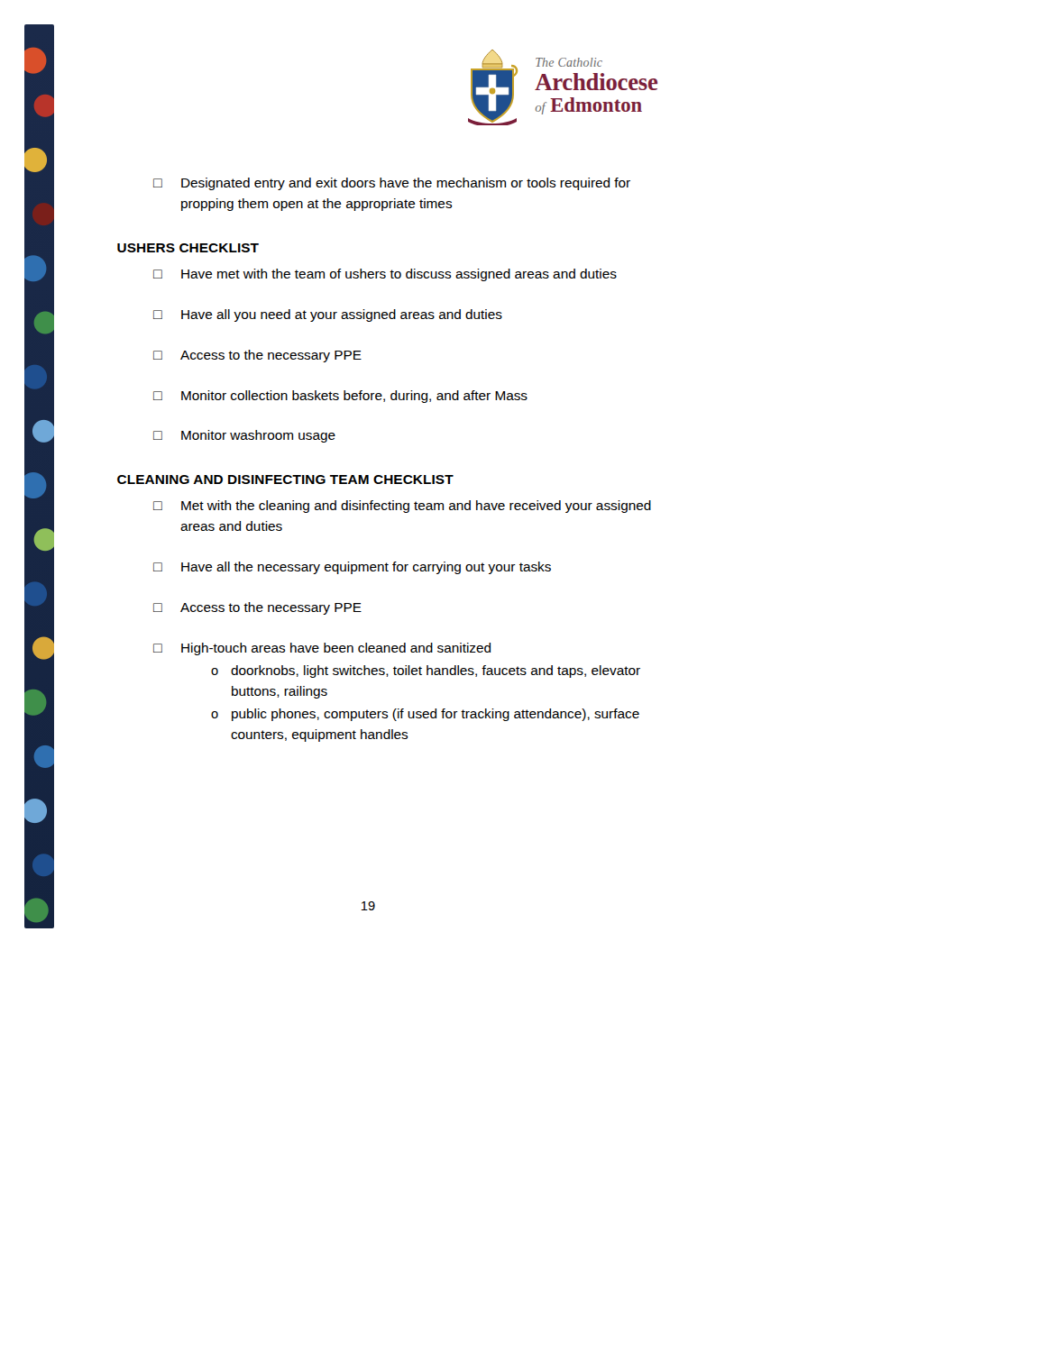The Catholic
Archdiocese
of Edmonton
Designated entry and exit doors have the mechanism or tools required for propping them open at the appropriate times
USHERS CHECKLIST
Have met with the team of ushers to discuss assigned areas and duties
Have all you need at your assigned areas and duties
Access to the necessary PPE
Monitor collection baskets before, during, and after Mass
Monitor washroom usage
CLEANING AND DISINFECTING TEAM CHECKLIST
Met with the cleaning and disinfecting team and have received your assigned areas and duties
Have all the necessary equipment for carrying out your tasks
Access to the necessary PPE
High-touch areas have been cleaned and sanitized
doorknobs, light switches, toilet handles, faucets and taps, elevator buttons, railings
public phones, computers (if used for tracking attendance), surface counters, equipment handles
19